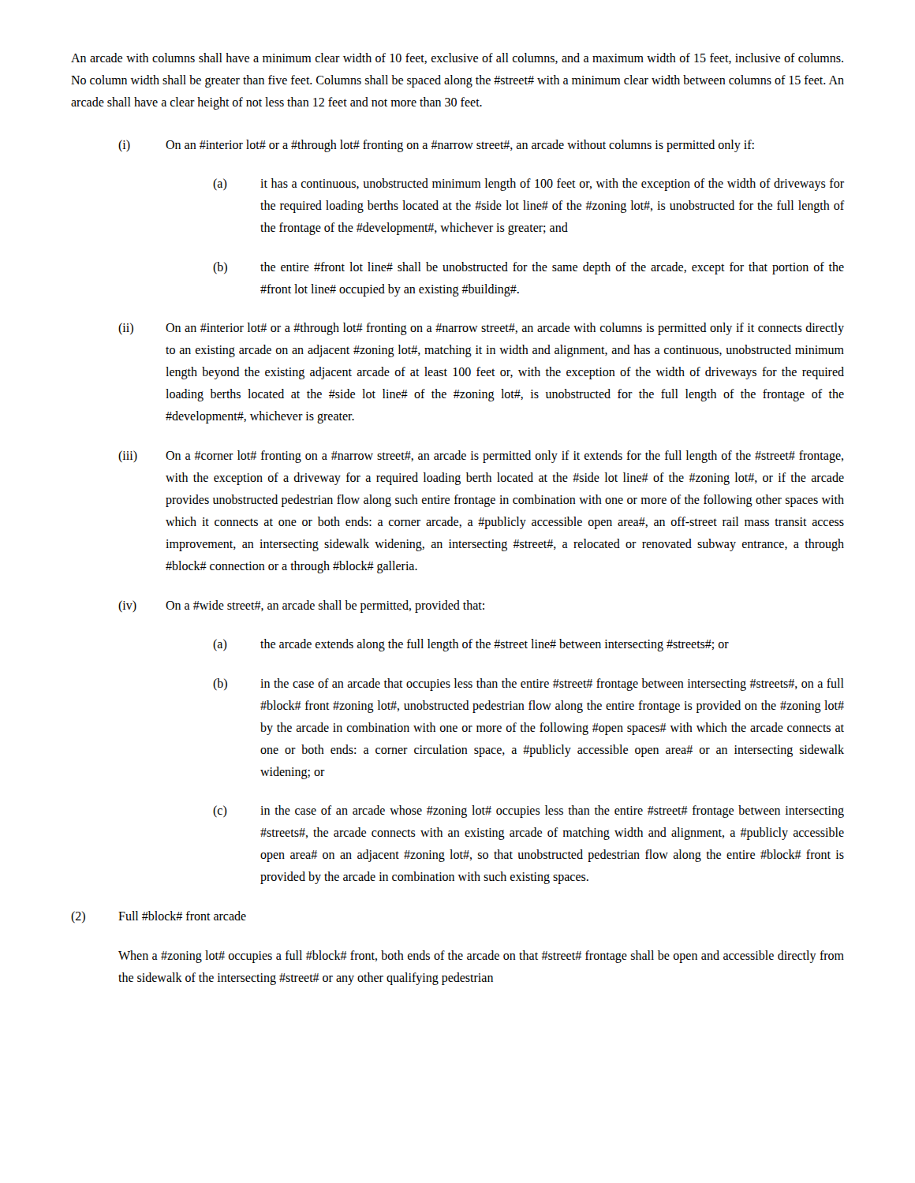An arcade with columns shall have a minimum clear width of 10 feet, exclusive of all columns, and a maximum width of 15 feet, inclusive of columns. No column width shall be greater than five feet. Columns shall be spaced along the #street# with a minimum clear width between columns of 15 feet. An arcade shall have a clear height of not less than 12 feet and not more than 30 feet.
(i)
On an #interior lot# or a #through lot# fronting on a #narrow street#, an arcade without columns is permitted only if:
(a)
it has a continuous, unobstructed minimum length of 100 feet or, with the exception of the width of driveways for the required loading berths located at the #side lot line# of the #zoning lot#, is unobstructed for the full length of the frontage of the #development#, whichever is greater; and
(b)
the entire #front lot line# shall be unobstructed for the same depth of the arcade, except for that portion of the #front lot line# occupied by an existing #building#.
(ii)
On an #interior lot# or a #through lot# fronting on a #narrow street#, an arcade with columns is permitted only if it connects directly to an existing arcade on an adjacent #zoning lot#, matching it in width and alignment, and has a continuous, unobstructed minimum length beyond the existing adjacent arcade of at least 100 feet or, with the exception of the width of driveways for the required loading berths located at the #side lot line# of the #zoning lot#, is unobstructed for the full length of the frontage of the #development#, whichever is greater.
(iii)
On a #corner lot# fronting on a #narrow street#, an arcade is permitted only if it extends for the full length of the #street# frontage, with the exception of a driveway for a required loading berth located at the #side lot line# of the #zoning lot#, or if the arcade provides unobstructed pedestrian flow along such entire frontage in combination with one or more of the following other spaces with which it connects at one or both ends: a corner arcade, a #publicly accessible open area#, an off-street rail mass transit access improvement, an intersecting sidewalk widening, an intersecting #street#, a relocated or renovated subway entrance, a through #block# connection or a through #block# galleria.
(iv)
On a #wide street#, an arcade shall be permitted, provided that:
(a)
the arcade extends along the full length of the #street line# between intersecting #streets#; or
(b)
in the case of an arcade that occupies less than the entire #street# frontage between intersecting #streets#, on a full #block# front #zoning lot#, unobstructed pedestrian flow along the entire frontage is provided on the #zoning lot# by the arcade in combination with one or more of the following #open spaces# with which the arcade connects at one or both ends: a corner circulation space, a #publicly accessible open area# or an intersecting sidewalk widening; or
(c)
in the case of an arcade whose #zoning lot# occupies less than the entire #street# frontage between intersecting #streets#, the arcade connects with an existing arcade of matching width and alignment, a #publicly accessible open area# on an adjacent #zoning lot#, so that unobstructed pedestrian flow along the entire #block# front is provided by the arcade in combination with such existing spaces.
(2)
Full #block# front arcade
When a #zoning lot# occupies a full #block# front, both ends of the arcade on that #street# frontage shall be open and accessible directly from the sidewalk of the intersecting #street# or any other qualifying pedestrian